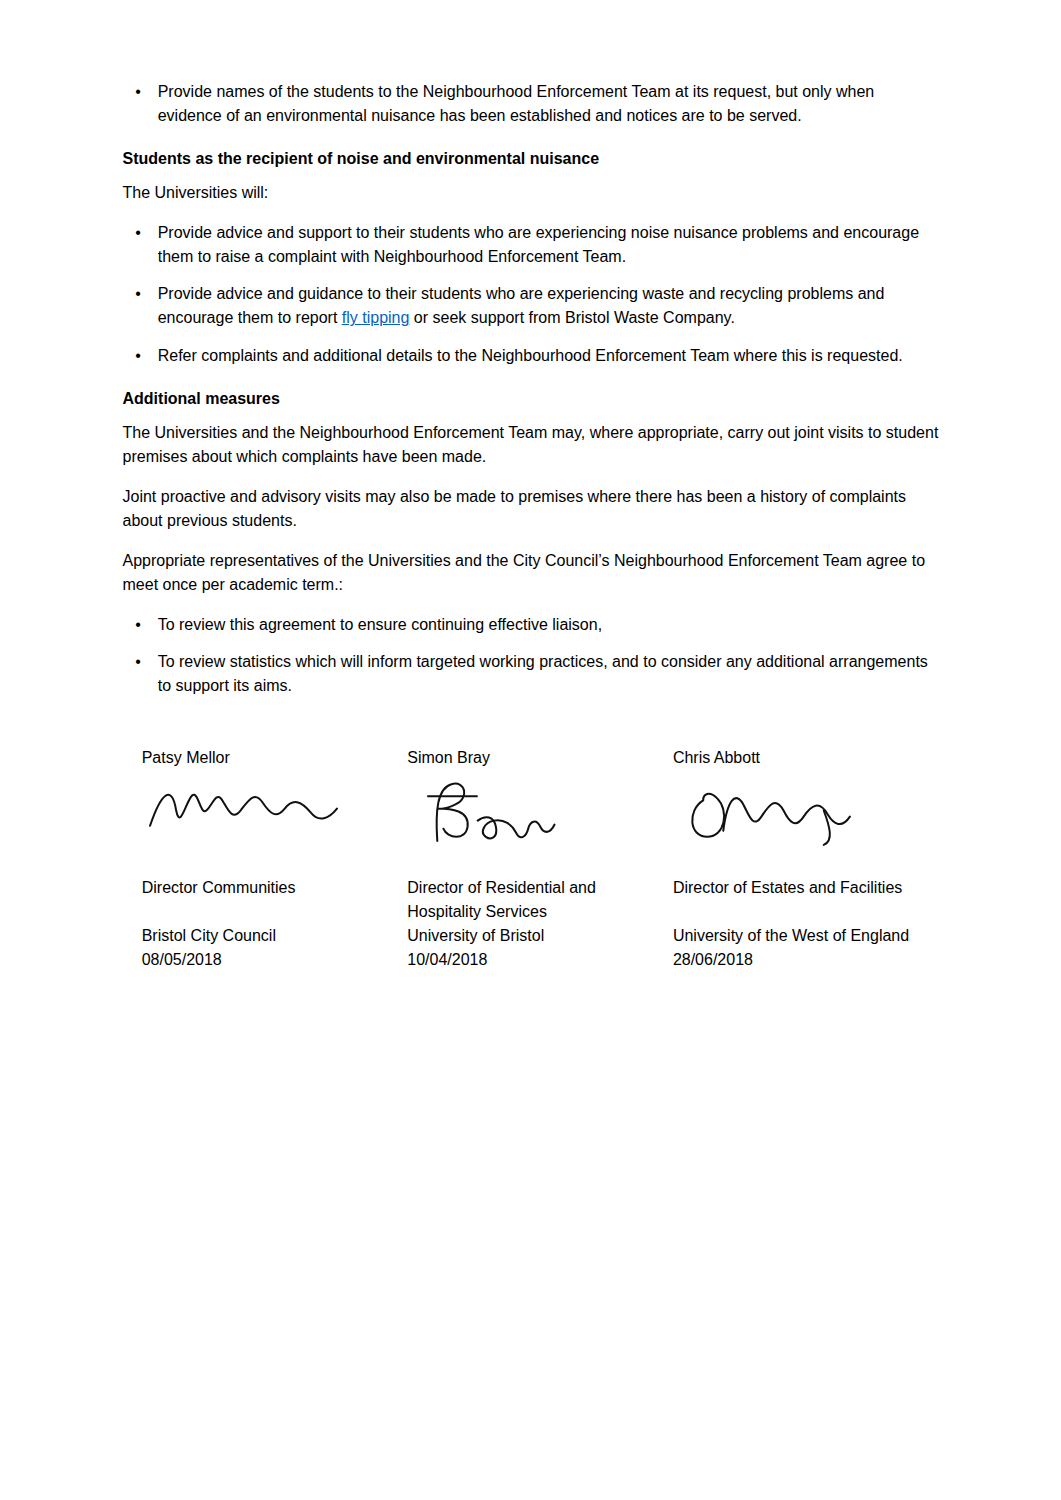Provide names of the students to the Neighbourhood Enforcement Team at its request, but only when evidence of an environmental nuisance has been established and notices are to be served.
Students as the recipient of noise and environmental nuisance
The Universities will:
Provide advice and support to their students who are experiencing noise nuisance problems and encourage them to raise a complaint with Neighbourhood Enforcement Team.
Provide advice and guidance to their students who are experiencing waste and recycling problems and encourage them to report fly tipping or seek support from Bristol Waste Company.
Refer complaints and additional details to the Neighbourhood Enforcement Team where this is requested.
Additional measures
The Universities and the Neighbourhood Enforcement Team may, where appropriate, carry out joint visits to student premises about which complaints have been made.
Joint proactive and advisory visits may also be made to premises where there has been a history of complaints about previous students.
Appropriate representatives of the Universities and the City Council’s Neighbourhood Enforcement Team agree to meet once per academic term.:
To review this agreement to ensure continuing effective liaison,
To review statistics which will inform targeted working practices, and to consider any additional arrangements to support its aims.
| Patsy Mellor | Simon Bray | Chris Abbott |
| Director Communities | Director of Residential and Hospitality Services | Director of Estates and Facilities |
| Bristol City Council | University of Bristol | University of the West of England |
| 08/05/2018 | 10/04/2018 | 28/06/2018 |